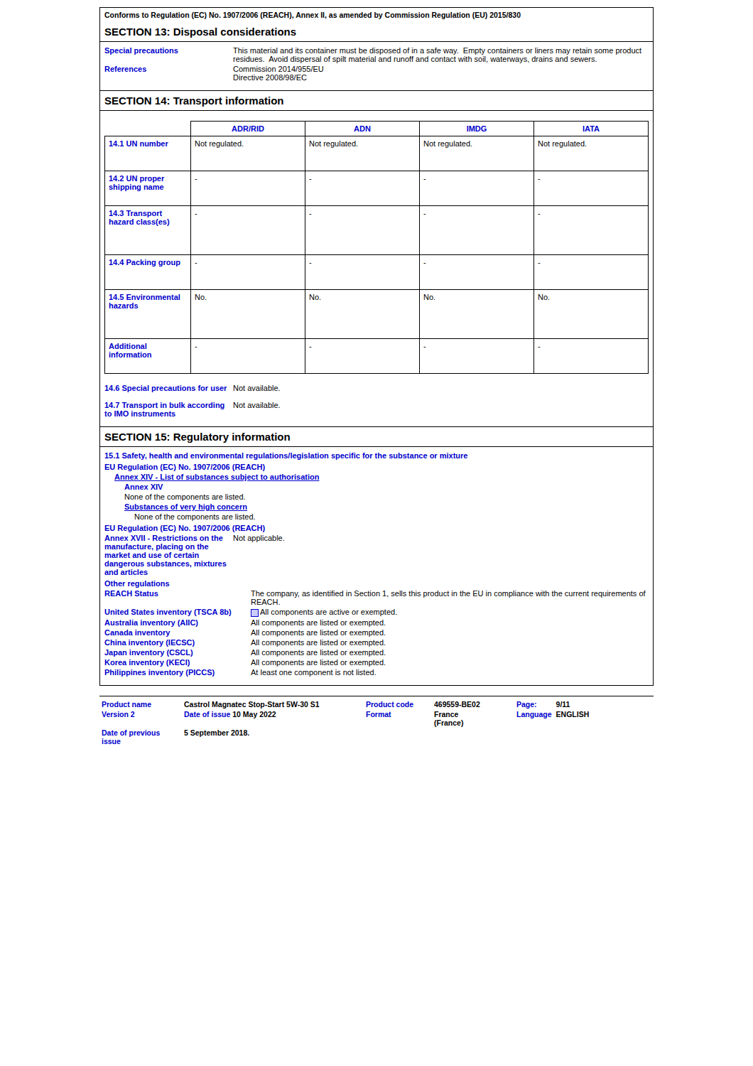Conforms to Regulation (EC) No. 1907/2006 (REACH), Annex II, as amended by Commission Regulation (EU) 2015/830
SECTION 13: Disposal considerations
Special precautions
This material and its container must be disposed of in a safe way. Empty containers or liners may retain some product residues. Avoid dispersal of spilt material and runoff and contact with soil, waterways, drains and sewers.
References
Commission 2014/955/EU
Directive 2008/98/EC
SECTION 14: Transport information
| | ADR/RID | ADN | IMDG | IATA |
| --- | --- | --- | --- | --- |
| 14.1 UN number | Not regulated. | Not regulated. | Not regulated. | Not regulated. |
| 14.2 UN proper shipping name | - | - | - | - |
| 14.3 Transport hazard class(es) | - | - | - | - |
| 14.4 Packing group | - | - | - | - |
| 14.5 Environmental hazards | No. | No. | No. | No. |
| Additional information | - | - | - | - |
14.6 Special precautions for user
Not available.
14.7 Transport in bulk according to IMO instruments
Not available.
SECTION 15: Regulatory information
15.1 Safety, health and environmental regulations/legislation specific for the substance or mixture
EU Regulation (EC) No. 1907/2006 (REACH)
Annex XIV - List of substances subject to authorisation
Annex XIV
None of the components are listed.
Substances of very high concern
None of the components are listed.
EU Regulation (EC) No. 1907/2006 (REACH)
Annex XVII - Restrictions on the manufacture, placing on the market and use of certain dangerous substances, mixtures and articles
Not applicable.
Other regulations
REACH Status
The company, as identified in Section 1, sells this product in the EU in compliance with the current requirements of REACH.
United States inventory (TSCA 8b)
All components are active or exempted.
Australia inventory (AIIC)
All components are listed or exempted.
Canada inventory
All components are listed or exempted.
China inventory (IECSC)
All components are listed or exempted.
Japan inventory (CSCL)
All components are listed or exempted.
Korea inventory (KECI)
All components are listed or exempted.
Philippines inventory (PICCS)
At least one component is not listed.
| Product name | Castrol Magnatec Stop-Start 5W-30 S1 | Product code | 469559-BE02 | Page: | 9/11 |
| Version 2 | Date of issue 10 May 2022 | Format | France (France) | Language | ENGLISH |
| Date of previous issue | 5 September 2018. | | | | |